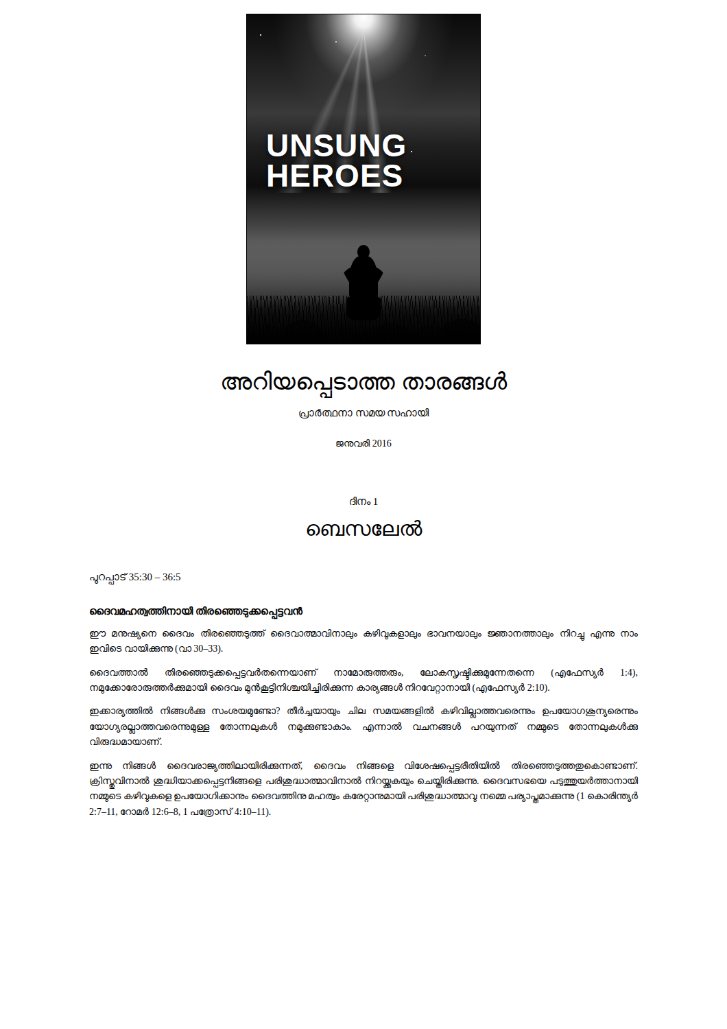Unsung
Heroes
അറിയപ്പെടാത്ത താരങ്ങൾ
പ്രാർത്ഥനാ സമയ സഹായി
ജനുവരി 2016
ദിനം 1
ബെസലേൽ
പുറപ്പാട് 35:30 – 36:5
ദൈവമഹത്വത്തിനായി തിരഞ്ഞെടുക്കപ്പെട്ടവൻ
ഈ മനുഷ്യനെ ദൈവം തിരഞ്ഞെടുത്ത് ദൈവാത്മാവിനാലും കഴിവുകളാലും ഭാവനയാലും ജ്ഞാനത്താലും നിറച്ചു എന്നു നാം ഇവിടെ വായിക്കുന്നു (വാ 30–33).
ദൈവത്താൽ തിരഞ്ഞെടുക്കപ്പെട്ടവർതന്നെയാണ് നാമോരുത്തരും, ലോകസൃഷ്ടിക്കുമുന്നേതന്നെ (എഫേസ്യർ 1:4), നമുക്കോരോരുത്തർക്കുമായി ദൈവം മുൻകൂട്ടിനിശ്ചയിച്ചിരിക്കുന്ന കാര്യങ്ങൾ നിറവേറ്റാനായി (എഫേസ്യർ 2:10).
ഇക്കാര്യത്തിൽ നിങ്ങൾക്കു സംശയമുണ്ടോ? തീർച്ചയായും ചില സമയങ്ങളിൽ കഴിവില്ലാത്തവരെന്നും ഉപയോഗശൂന്യരെന്നും യോഗ്യരല്ലാത്തവരെന്നുമുള്ള തോന്നലുകൾ നമുക്കുണ്ടാകാം. എന്നാൽ വചനങ്ങൾ പറയുന്നത് നമ്മുടെ തോന്നലുകൾക്കു വിരുദ്ധമായാണ്.
ഇന്നു നിങ്ങൾ ദൈവരാജ്യത്തിലായിരിക്കുന്നത്, ദൈവം നിങ്ങളെ വിശേഷപ്പെട്ടരീതിയിൽ തിരഞ്ഞെടുത്തതുകൊണ്ടാണ്. ക്രിസ്തുവിനാൽ ശുദ്ധിയാക്കപ്പെട്ടനിങ്ങളെ പരിശുദ്ധാത്മാവിനാൽ നിറയ്ക്കുകയും ചെയ്തിരിക്കുന്നു. ദൈവസഭയെ പടുത്തുയർത്താനായി നമ്മുടെ കഴിവുകളെ ഉപയോഗിക്കാനും ദൈവത്തിനു മഹത്വം കരേറ്റാനുമായി പരിശുദ്ധാത്മാവു നമ്മെ പര്യാപ്തമാക്കുന്നു (1 കൊരിന്ത്യർ 2:7–11, റോമർ 12:6–8, 1 പത്രോസ് 4:10–11).